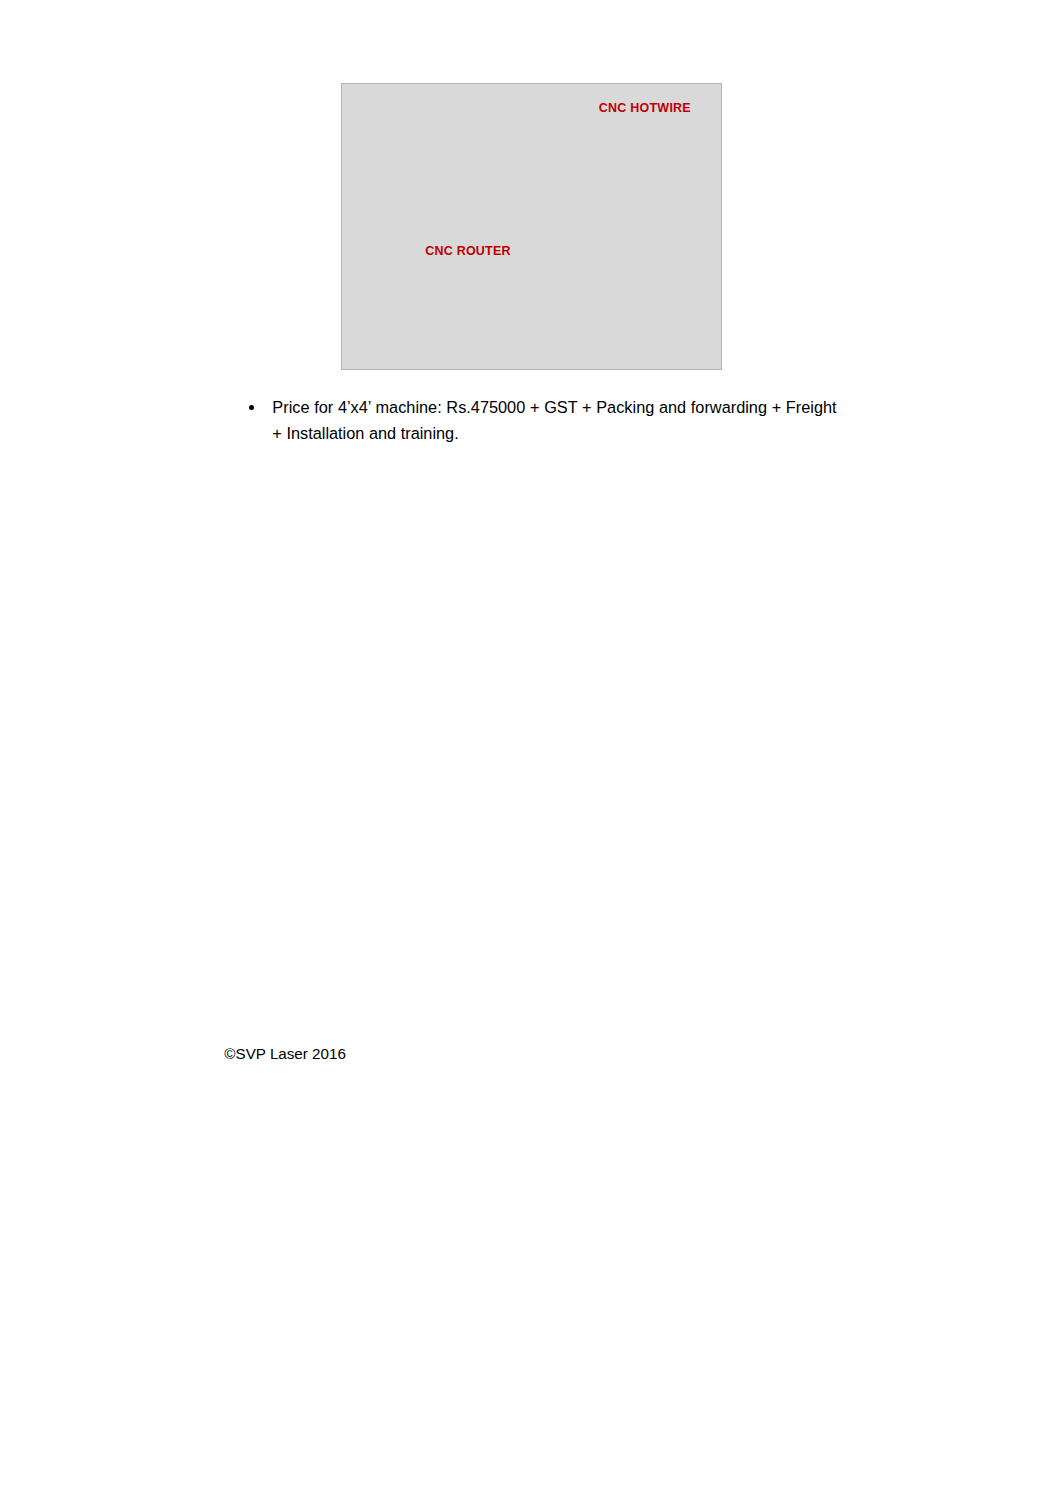CNC HOTWIRE CNC ROUTER
Price for 4’x4’ machine: Rs.475000 + GST + Packing and forwarding + Freight + Installation and training.
©SVP Laser 2016